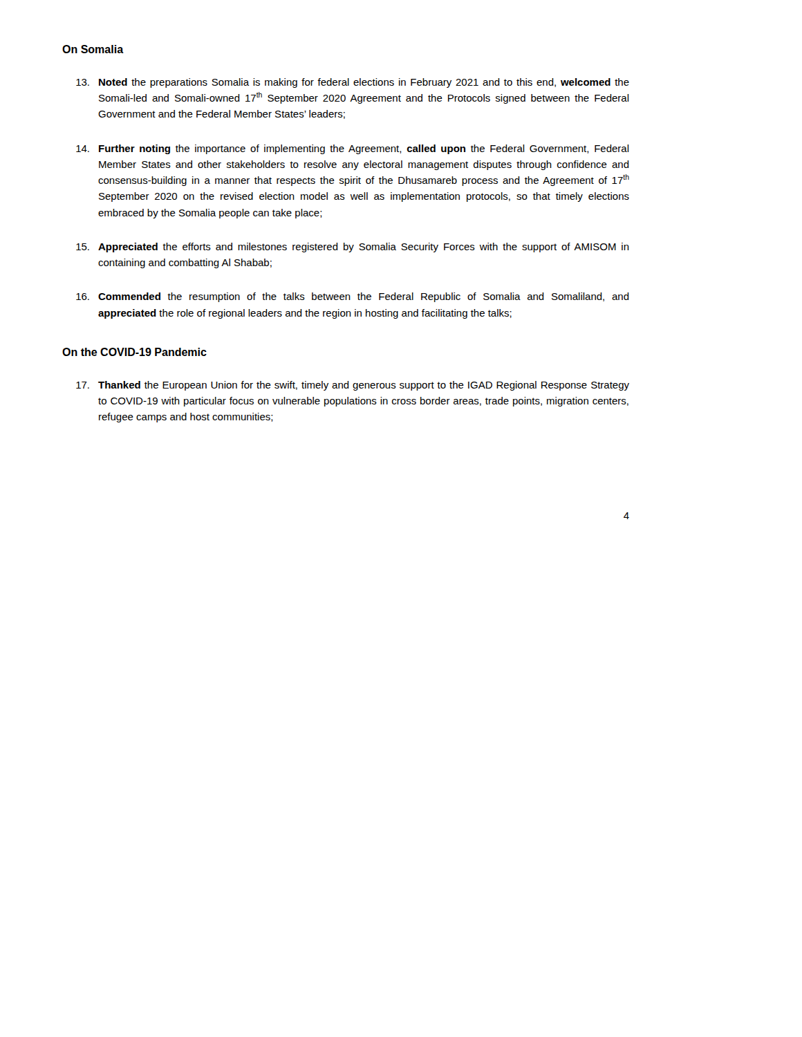On Somalia
13. Noted the preparations Somalia is making for federal elections in February 2021 and to this end, welcomed the Somali-led and Somali-owned 17th September 2020 Agreement and the Protocols signed between the Federal Government and the Federal Member States’ leaders;
14. Further noting the importance of implementing the Agreement, called upon the Federal Government, Federal Member States and other stakeholders to resolve any electoral management disputes through confidence and consensus-building in a manner that respects the spirit of the Dhusamareb process and the Agreement of 17th September 2020 on the revised election model as well as implementation protocols, so that timely elections embraced by the Somalia people can take place;
15. Appreciated the efforts and milestones registered by Somalia Security Forces with the support of AMISOM in containing and combatting Al Shabab;
16. Commended the resumption of the talks between the Federal Republic of Somalia and Somaliland, and appreciated the role of regional leaders and the region in hosting and facilitating the talks;
On the COVID-19 Pandemic
17. Thanked the European Union for the swift, timely and generous support to the IGAD Regional Response Strategy to COVID-19 with particular focus on vulnerable populations in cross border areas, trade points, migration centers, refugee camps and host communities;
4